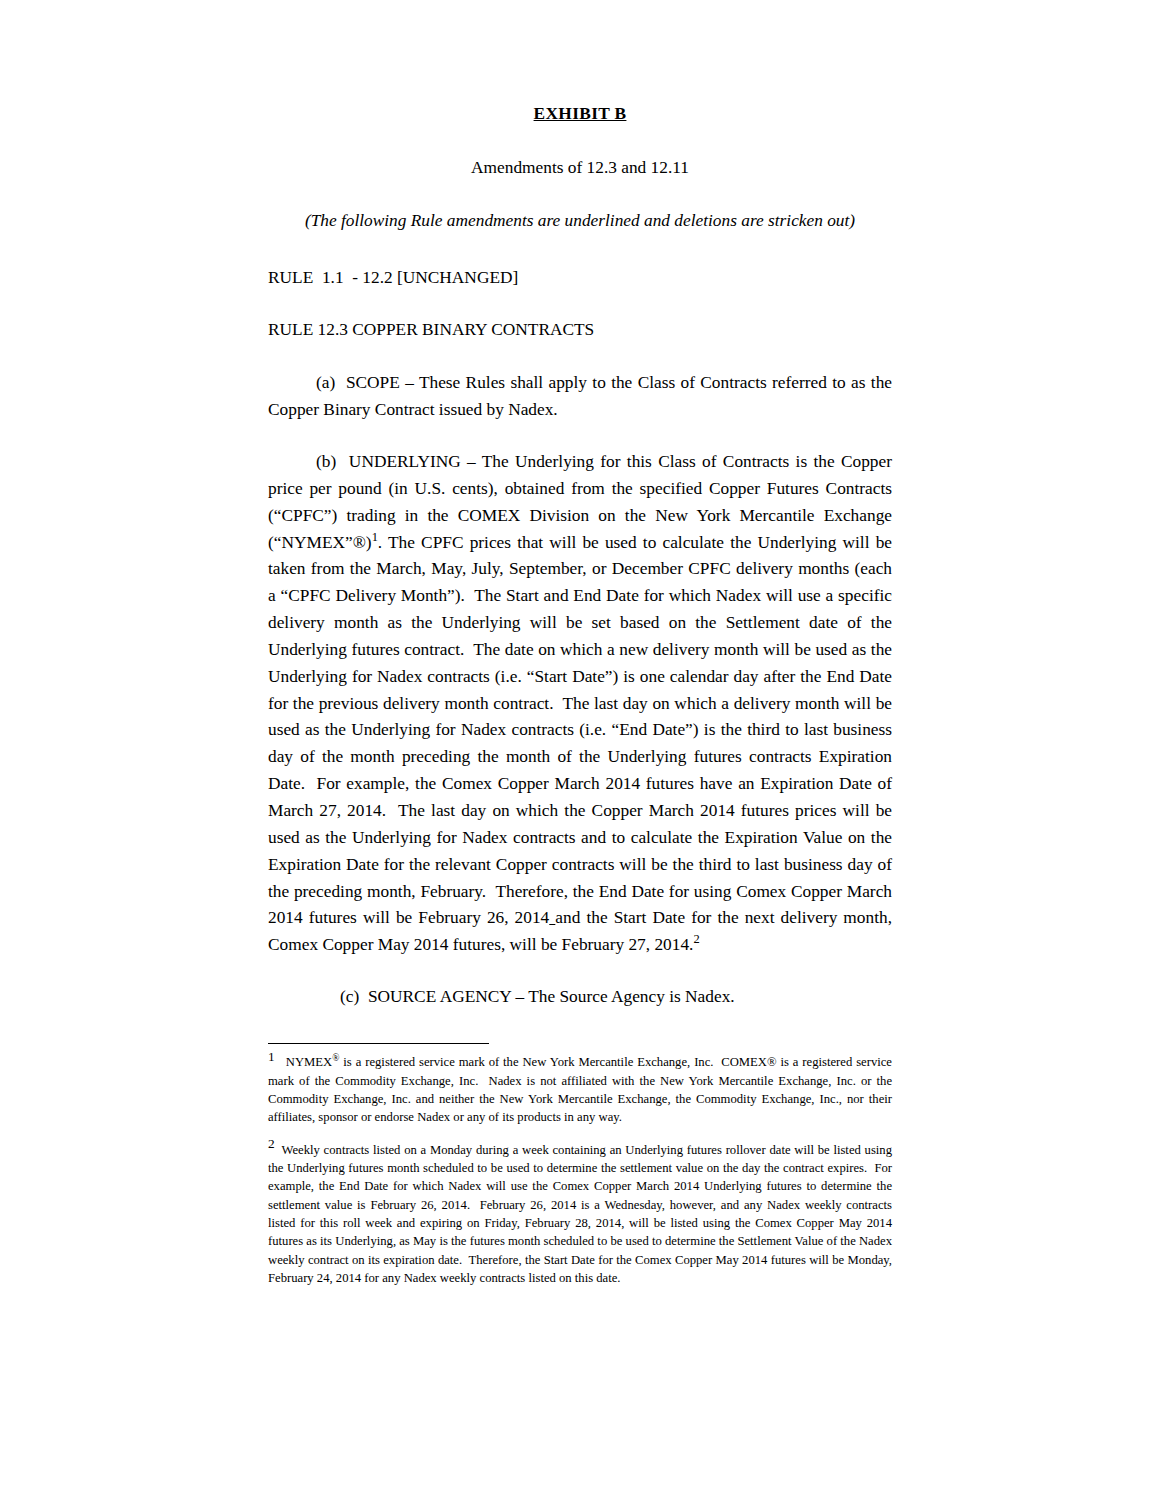EXHIBIT B
Amendments of 12.3 and 12.11
(The following Rule amendments are underlined and deletions are stricken out)
RULE 1.1 - 12.2 [UNCHANGED]
RULE 12.3 COPPER BINARY CONTRACTS
(a) SCOPE – These Rules shall apply to the Class of Contracts referred to as the Copper Binary Contract issued by Nadex.
(b) UNDERLYING – The Underlying for this Class of Contracts is the Copper price per pound (in U.S. cents), obtained from the specified Copper Futures Contracts (“CPFC”) trading in the COMEX Division on the New York Mercantile Exchange (“NYMEX”®)1. The CPFC prices that will be used to calculate the Underlying will be taken from the March, May, July, September, or December CPFC delivery months (each a “CPFC Delivery Month”). The Start and End Date for which Nadex will use a specific delivery month as the Underlying will be set based on the Settlement date of the Underlying futures contract. The date on which a new delivery month will be used as the Underlying for Nadex contracts (i.e. “Start Date”) is one calendar day after the End Date for the previous delivery month contract. The last day on which a delivery month will be used as the Underlying for Nadex contracts (i.e. “End Date”) is the third to last business day of the month preceding the month of the Underlying futures contracts Expiration Date. For example, the Comex Copper March 2014 futures have an Expiration Date of March 27, 2014. The last day on which the Copper March 2014 futures prices will be used as the Underlying for Nadex contracts and to calculate the Expiration Value on the Expiration Date for the relevant Copper contracts will be the third to last business day of the preceding month, February. Therefore, the End Date for using Comex Copper March 2014 futures will be February 26, 2014 and the Start Date for the next delivery month, Comex Copper May 2014 futures, will be February 27, 2014.2
(c) SOURCE AGENCY – The Source Agency is Nadex.
1 NYMEX® is a registered service mark of the New York Mercantile Exchange, Inc. COMEX® is a registered service mark of the Commodity Exchange, Inc. Nadex is not affiliated with the New York Mercantile Exchange, Inc. or the Commodity Exchange, Inc. and neither the New York Mercantile Exchange, the Commodity Exchange, Inc., nor their affiliates, sponsor or endorse Nadex or any of its products in any way.
2 Weekly contracts listed on a Monday during a week containing an Underlying futures rollover date will be listed using the Underlying futures month scheduled to be used to determine the settlement value on the day the contract expires. For example, the End Date for which Nadex will use the Comex Copper March 2014 Underlying futures to determine the settlement value is February 26, 2014. February 26, 2014 is a Wednesday, however, and any Nadex weekly contracts listed for this roll week and expiring on Friday, February 28, 2014, will be listed using the Comex Copper May 2014 futures as its Underlying, as May is the futures month scheduled to be used to determine the Settlement Value of the Nadex weekly contract on its expiration date. Therefore, the Start Date for the Comex Copper May 2014 futures will be Monday, February 24, 2014 for any Nadex weekly contracts listed on this date.